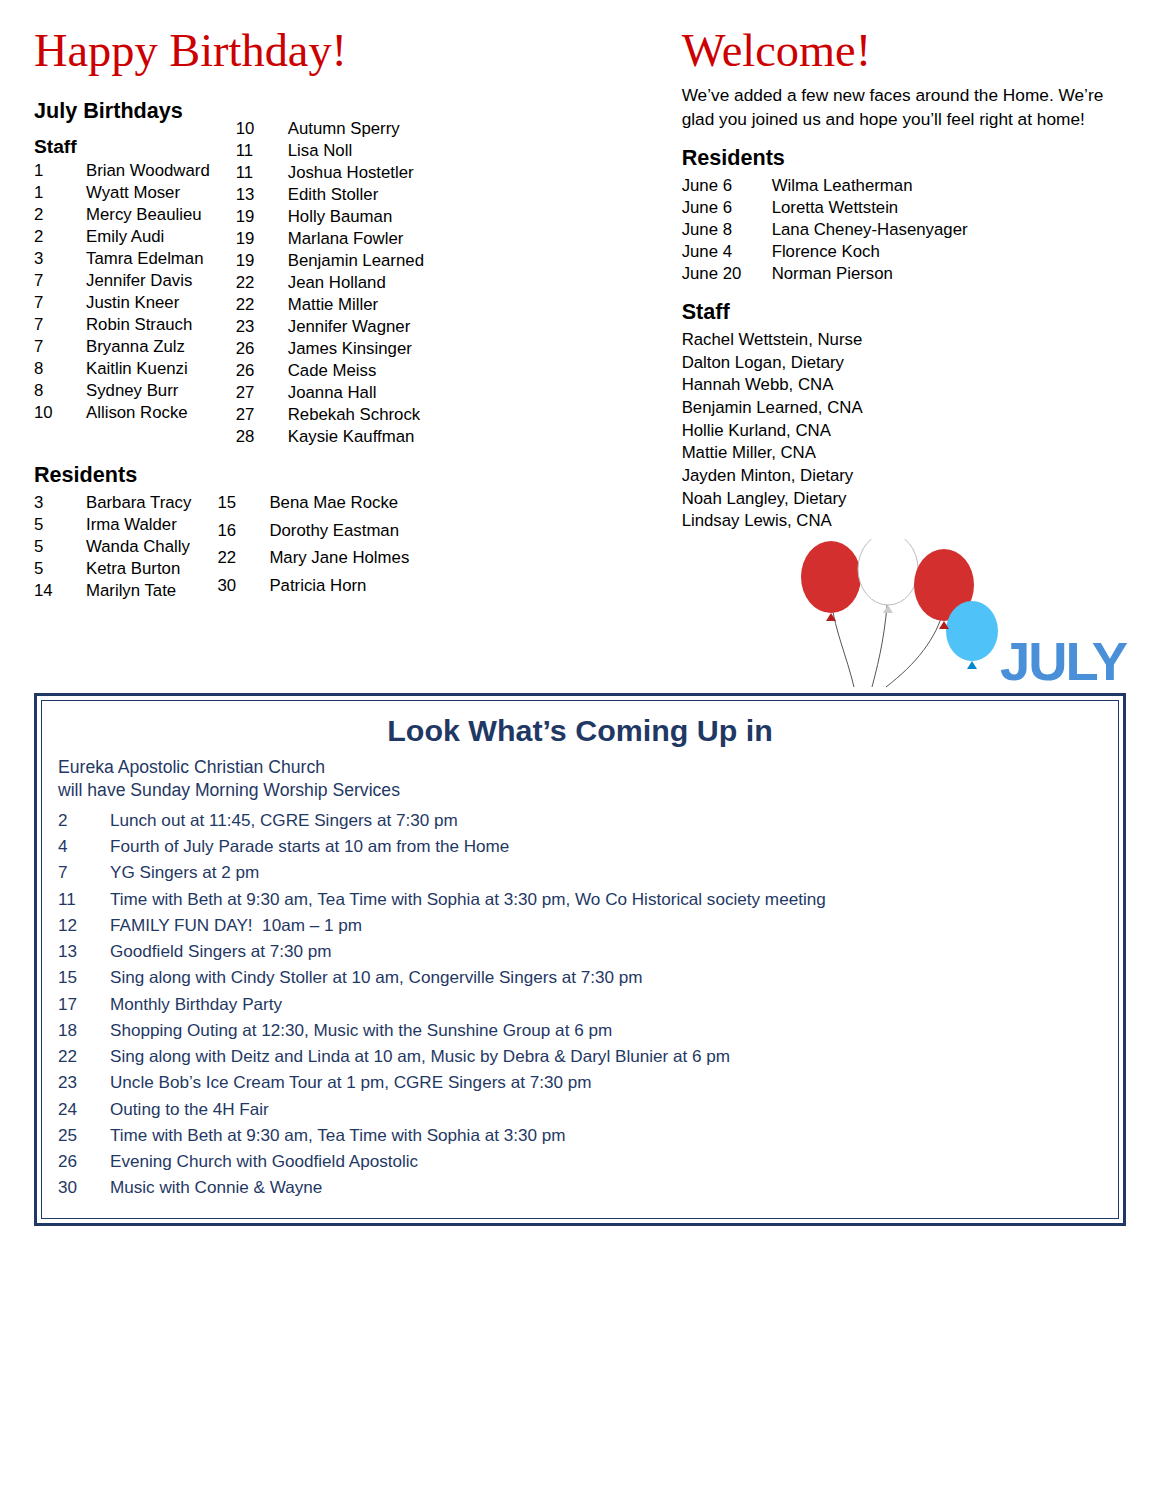Happy Birthday!
July Birthdays
Staff
| 1 | Brian Woodward |
| 1 | Wyatt Moser |
| 2 | Mercy Beaulieu |
| 2 | Emily Audi |
| 3 | Tamra Edelman |
| 7 | Jennifer Davis |
| 7 | Justin Kneer |
| 7 | Robin Strauch |
| 7 | Bryanna Zulz |
| 8 | Kaitlin Kuenzi |
| 8 | Sydney Burr |
| 10 | Allison Rocke |
| 10 | Autumn Sperry |
| 11 | Lisa Noll |
| 11 | Joshua Hostetler |
| 13 | Edith Stoller |
| 19 | Holly Bauman |
| 19 | Marlana Fowler |
| 19 | Benjamin Learned |
| 22 | Jean Holland |
| 22 | Mattie Miller |
| 23 | Jennifer Wagner |
| 26 | James Kinsinger |
| 26 | Cade Meiss |
| 27 | Joanna Hall |
| 27 | Rebekah Schrock |
| 28 | Kaysie Kauffman |
Residents
| 3 | Barbara Tracy |
| 5 | Irma Walder |
| 5 | Wanda Chally |
| 5 | Ketra Burton |
| 14 | Marilyn Tate |
| 15 | Bena Mae Rocke |
| 16 | Dorothy Eastman |
| 22 | Mary Jane Holmes |
| 30 | Patricia Horn |
Welcome!
We’ve added a few new faces around the Home. We’re glad you joined us and hope you’ll feel right at home!
Residents
| June 6 | Wilma Leatherman |
| June 6 | Loretta Wettstein |
| June 8 | Lana Cheney-Hasenyager |
| June 4 | Florence Koch |
| June 20 | Norman Pierson |
Staff
Rachel Wettstein, Nurse
Dalton Logan, Dietary
Hannah Webb, CNA
Benjamin Learned, CNA
Hollie Kurland, CNA
Mattie Miller, CNA
Jayden Minton, Dietary
Noah Langley, Dietary
Lindsay Lewis, CNA
JULY
Look What’s Coming Up in
Eureka Apostolic Christian Church
will have Sunday Morning Worship Services
| 2 | Lunch out at 11:45, CGRE Singers at 7:30 pm |
| 4 | Fourth of July Parade starts at 10 am from the Home |
| 7 | YG Singers at 2 pm |
| 11 | Time with Beth at 9:30 am, Tea Time with Sophia at 3:30 pm, Wo Co Historical society meeting |
| 12 | FAMILY FUN DAY! 10am – 1 pm |
| 13 | Goodfield Singers at 7:30 pm |
| 15 | Sing along with Cindy Stoller at 10 am, Congerville Singers at 7:30 pm |
| 17 | Monthly Birthday Party |
| 18 | Shopping Outing at 12:30, Music with the Sunshine Group at 6 pm |
| 22 | Sing along with Deitz and Linda at 10 am, Music by Debra & Daryl Blunier at 6 pm |
| 23 | Uncle Bob’s Ice Cream Tour at 1 pm, CGRE Singers at 7:30 pm |
| 24 | Outing to the 4H Fair |
| 25 | Time with Beth at 9:30 am, Tea Time with Sophia at 3:30 pm |
| 26 | Evening Church with Goodfield Apostolic |
| 30 | Music with Connie & Wayne |